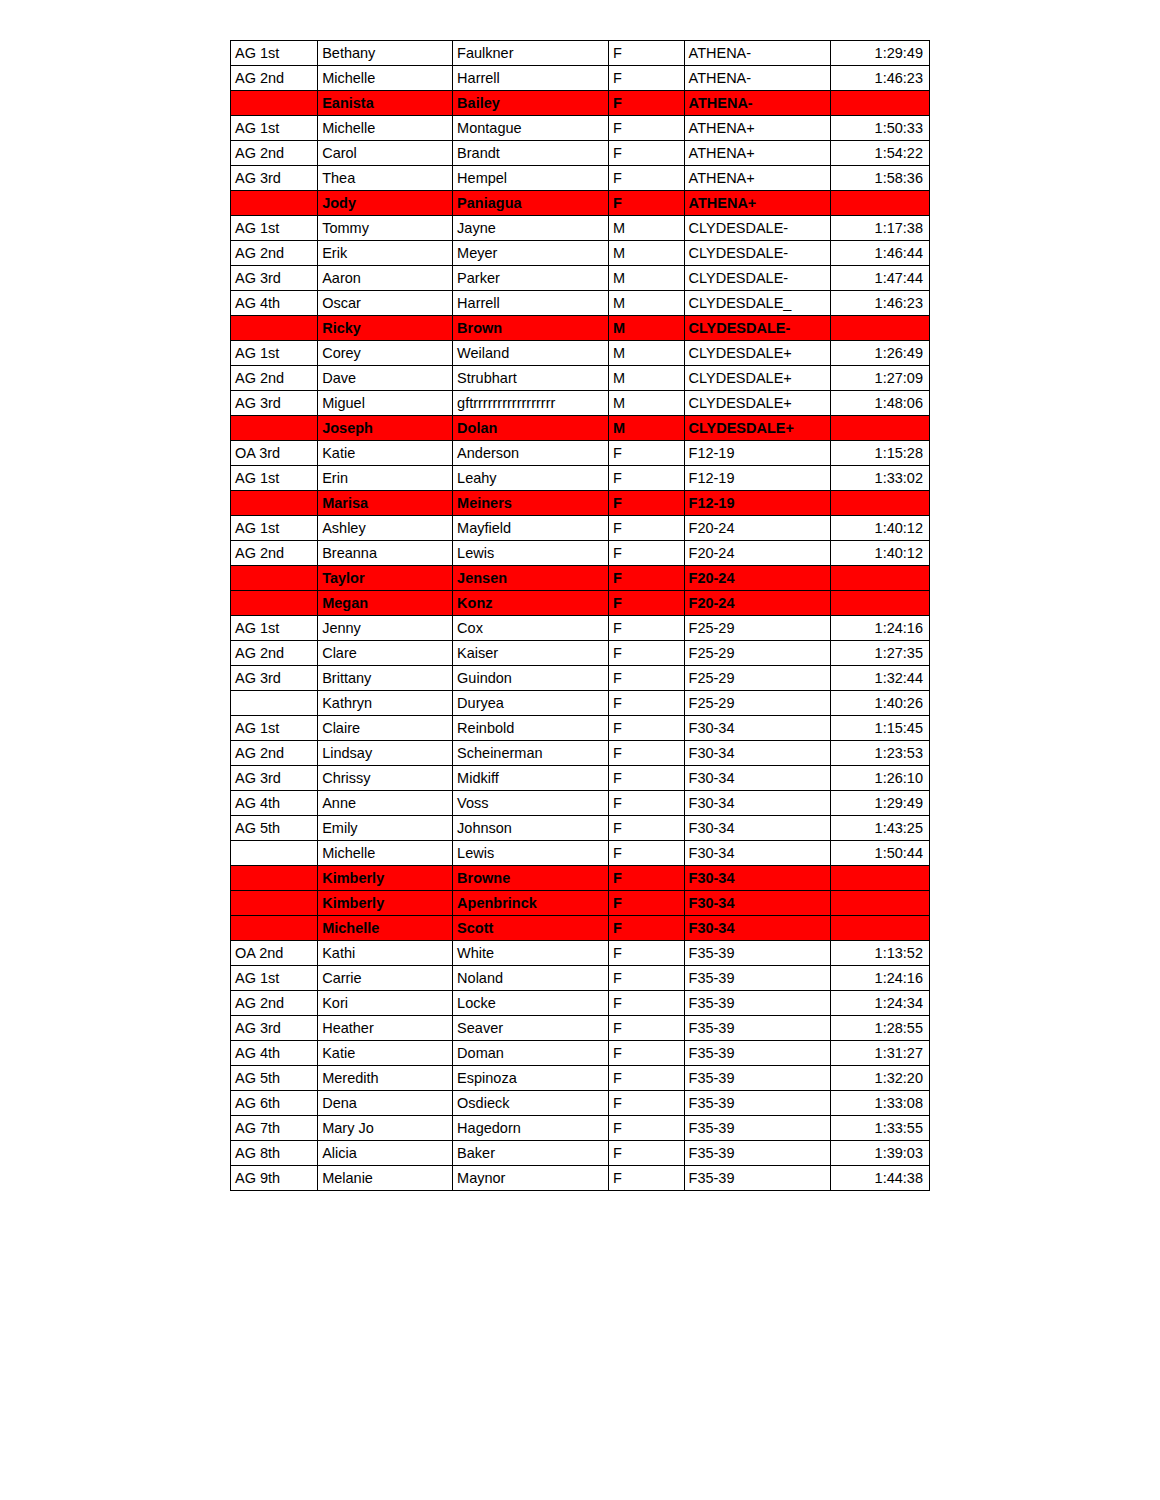| AG 1st | Bethany | Faulkner | F | ATHENA- | 1:29:49 |
| AG 2nd | Michelle | Harrell | F | ATHENA- | 1:46:23 |
| | Eanista | Bailey | F | ATHENA- | |
| AG 1st | Michelle | Montague | F | ATHENA+ | 1:50:33 |
| AG 2nd | Carol | Brandt | F | ATHENA+ | 1:54:22 |
| AG 3rd | Thea | Hempel | F | ATHENA+ | 1:58:36 |
| | Jody | Paniagua | F | ATHENA+ | |
| AG 1st | Tommy | Jayne | M | CLYDESDALE- | 1:17:38 |
| AG 2nd | Erik | Meyer | M | CLYDESDALE- | 1:46:44 |
| AG 3rd | Aaron | Parker | M | CLYDESDALE- | 1:47:44 |
| AG 4th | Oscar | Harrell | M | CLYDESDALE_ | 1:46:23 |
| | Ricky | Brown | M | CLYDESDALE- | |
| AG 1st | Corey | Weiland | M | CLYDESDALE+ | 1:26:49 |
| AG 2nd | Dave | Strubhart | M | CLYDESDALE+ | 1:27:09 |
| AG 3rd | Miguel | gftrrrrrrrrrrrrrrrrr | M | CLYDESDALE+ | 1:48:06 |
| | Joseph | Dolan | M | CLYDESDALE+ | |
| OA 3rd | Katie | Anderson | F | F12-19 | 1:15:28 |
| AG 1st | Erin | Leahy | F | F12-19 | 1:33:02 |
| | Marisa | Meiners | F | F12-19 | |
| AG 1st | Ashley | Mayfield | F | F20-24 | 1:40:12 |
| AG 2nd | Breanna | Lewis | F | F20-24 | 1:40:12 |
| | Taylor | Jensen | F | F20-24 | |
| | Megan | Konz | F | F20-24 | |
| AG 1st | Jenny | Cox | F | F25-29 | 1:24:16 |
| AG 2nd | Clare | Kaiser | F | F25-29 | 1:27:35 |
| AG 3rd | Brittany | Guindon | F | F25-29 | 1:32:44 |
| | Kathryn | Duryea | F | F25-29 | 1:40:26 |
| AG 1st | Claire | Reinbold | F | F30-34 | 1:15:45 |
| AG 2nd | Lindsay | Scheinerman | F | F30-34 | 1:23:53 |
| AG 3rd | Chrissy | Midkiff | F | F30-34 | 1:26:10 |
| AG 4th | Anne | Voss | F | F30-34 | 1:29:49 |
| AG 5th | Emily | Johnson | F | F30-34 | 1:43:25 |
| | Michelle | Lewis | F | F30-34 | 1:50:44 |
| | Kimberly | Browne | F | F30-34 | |
| | Kimberly | Apenbrinck | F | F30-34 | |
| | Michelle | Scott | F | F30-34 | |
| OA 2nd | Kathi | White | F | F35-39 | 1:13:52 |
| AG 1st | Carrie | Noland | F | F35-39 | 1:24:16 |
| AG 2nd | Kori | Locke | F | F35-39 | 1:24:34 |
| AG 3rd | Heather | Seaver | F | F35-39 | 1:28:55 |
| AG 4th | Katie | Doman | F | F35-39 | 1:31:27 |
| AG 5th | Meredith | Espinoza | F | F35-39 | 1:32:20 |
| AG 6th | Dena | Osdieck | F | F35-39 | 1:33:08 |
| AG 7th | Mary Jo | Hagedorn | F | F35-39 | 1:33:55 |
| AG 8th | Alicia | Baker | F | F35-39 | 1:39:03 |
| AG 9th | Melanie | Maynor | F | F35-39 | 1:44:38 |